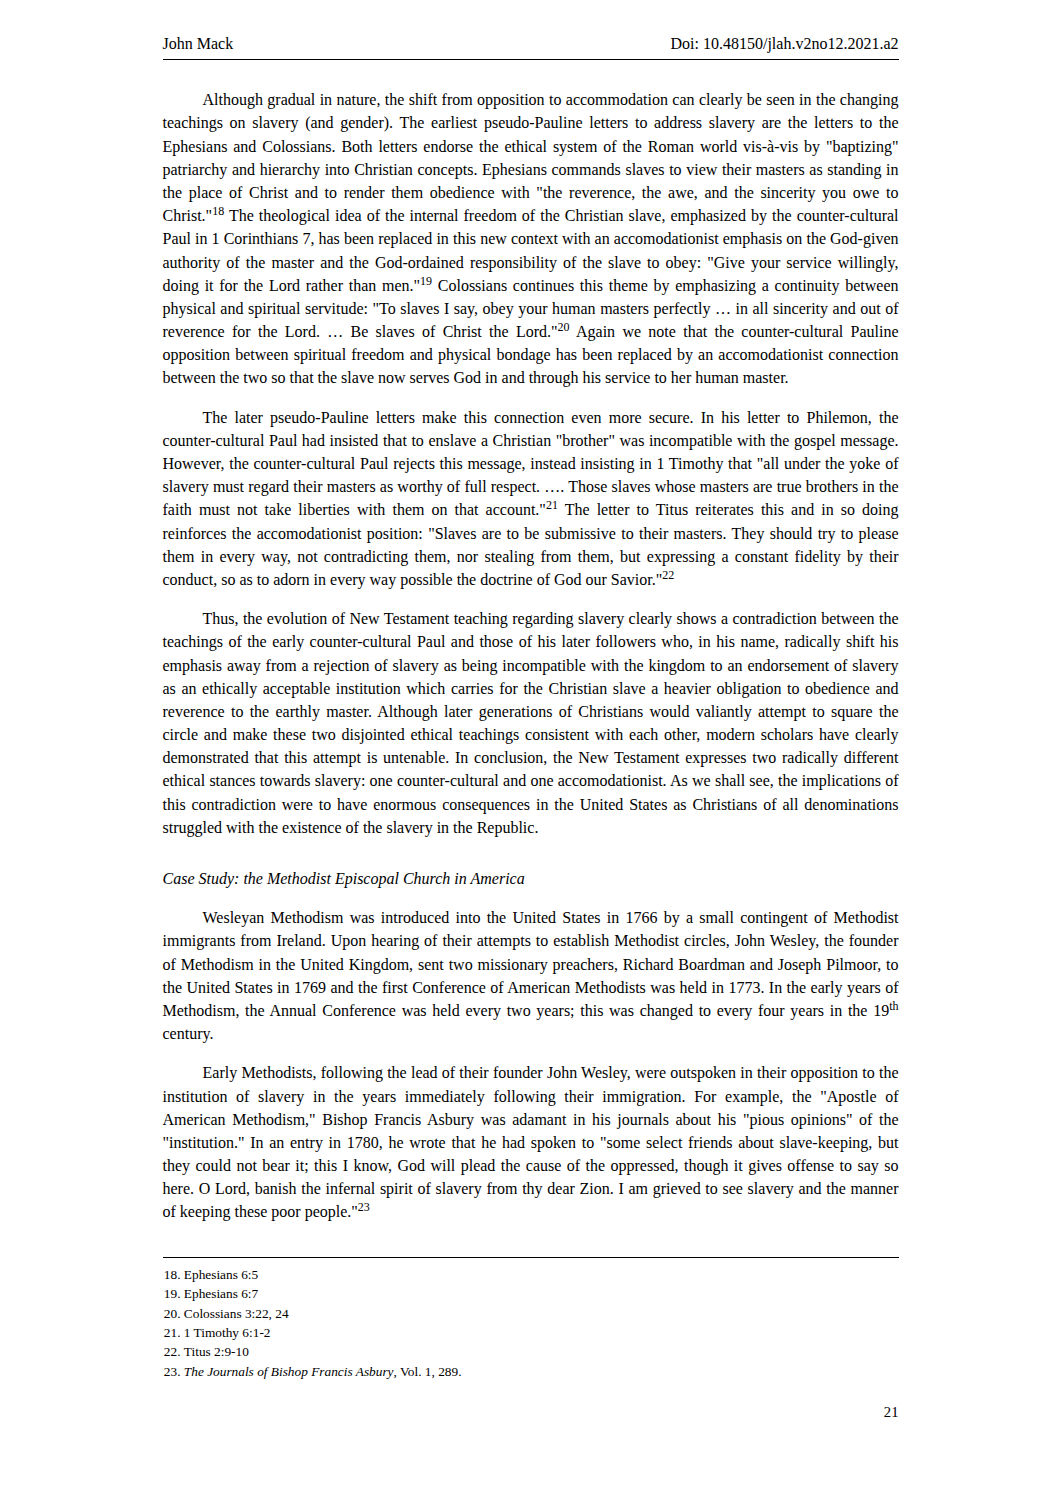John Mack Doi: 10.48150/jlah.v2no12.2021.a2
Although gradual in nature, the shift from opposition to accommodation can clearly be seen in the changing teachings on slavery (and gender). The earliest pseudo-Pauline letters to address slavery are the letters to the Ephesians and Colossians. Both letters endorse the ethical system of the Roman world vis-à-vis by "baptizing" patriarchy and hierarchy into Christian concepts. Ephesians commands slaves to view their masters as standing in the place of Christ and to render them obedience with "the reverence, the awe, and the sincerity you owe to Christ."18 The theological idea of the internal freedom of the Christian slave, emphasized by the counter-cultural Paul in 1 Corinthians 7, has been replaced in this new context with an accomodationist emphasis on the God-given authority of the master and the God-ordained responsibility of the slave to obey: "Give your service willingly, doing it for the Lord rather than men."19 Colossians continues this theme by emphasizing a continuity between physical and spiritual servitude: "To slaves I say, obey your human masters perfectly … in all sincerity and out of reverence for the Lord. … Be slaves of Christ the Lord."20 Again we note that the counter-cultural Pauline opposition between spiritual freedom and physical bondage has been replaced by an accomodationist connection between the two so that the slave now serves God in and through his service to her human master.
The later pseudo-Pauline letters make this connection even more secure. In his letter to Philemon, the counter-cultural Paul had insisted that to enslave a Christian "brother" was incompatible with the gospel message. However, the counter-cultural Paul rejects this message, instead insisting in 1 Timothy that "all under the yoke of slavery must regard their masters as worthy of full respect. …. Those slaves whose masters are true brothers in the faith must not take liberties with them on that account."21 The letter to Titus reiterates this and in so doing reinforces the accomodationist position: "Slaves are to be submissive to their masters. They should try to please them in every way, not contradicting them, nor stealing from them, but expressing a constant fidelity by their conduct, so as to adorn in every way possible the doctrine of God our Savior."22
Thus, the evolution of New Testament teaching regarding slavery clearly shows a contradiction between the teachings of the early counter-cultural Paul and those of his later followers who, in his name, radically shift his emphasis away from a rejection of slavery as being incompatible with the kingdom to an endorsement of slavery as an ethically acceptable institution which carries for the Christian slave a heavier obligation to obedience and reverence to the earthly master. Although later generations of Christians would valiantly attempt to square the circle and make these two disjointed ethical teachings consistent with each other, modern scholars have clearly demonstrated that this attempt is untenable. In conclusion, the New Testament expresses two radically different ethical stances towards slavery: one counter-cultural and one accomodationist. As we shall see, the implications of this contradiction were to have enormous consequences in the United States as Christians of all denominations struggled with the existence of the slavery in the Republic.
Case Study: the Methodist Episcopal Church in America
Wesleyan Methodism was introduced into the United States in 1766 by a small contingent of Methodist immigrants from Ireland. Upon hearing of their attempts to establish Methodist circles, John Wesley, the founder of Methodism in the United Kingdom, sent two missionary preachers, Richard Boardman and Joseph Pilmoor, to the United States in 1769 and the first Conference of American Methodists was held in 1773. In the early years of Methodism, the Annual Conference was held every two years; this was changed to every four years in the 19th century.
Early Methodists, following the lead of their founder John Wesley, were outspoken in their opposition to the institution of slavery in the years immediately following their immigration. For example, the "Apostle of American Methodism," Bishop Francis Asbury was adamant in his journals about his "pious opinions" of the "institution." In an entry in 1780, he wrote that he had spoken to "some select friends about slave-keeping, but they could not bear it; this I know, God will plead the cause of the oppressed, though it gives offense to say so here. O Lord, banish the infernal spirit of slavery from thy dear Zion. I am grieved to see slavery and the manner of keeping these poor people."23
Ephesians 6:5
Ephesians 6:7
Colossians 3:22, 24
1 Timothy 6:1-2
Titus 2:9-10
The Journals of Bishop Francis Asbury, Vol. 1, 289.
21